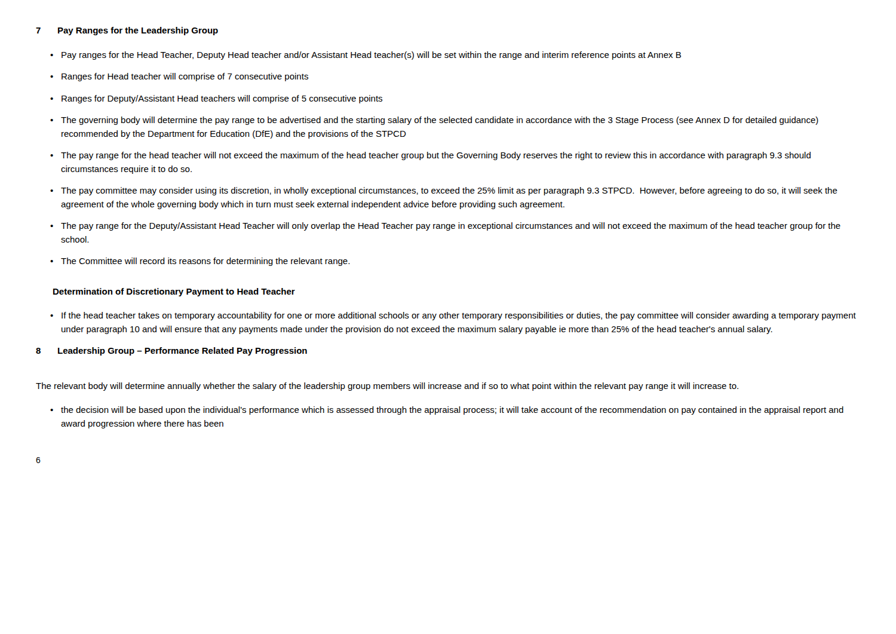7
Pay Ranges for the Leadership Group
Pay ranges for the Head Teacher, Deputy Head teacher and/or Assistant Head teacher(s) will be set within the range and interim reference points at Annex B
Ranges for Head teacher will comprise of 7 consecutive points
Ranges for Deputy/Assistant Head teachers will comprise of 5 consecutive points
The governing body will determine the pay range to be advertised and the starting salary of the selected candidate in accordance with the 3 Stage Process (see Annex D for detailed guidance) recommended by the Department for Education (DfE) and the provisions of the STPCD
The pay range for the head teacher will not exceed the maximum of the head teacher group but the Governing Body reserves the right to review this in accordance with paragraph 9.3 should circumstances require it to do so.
The pay committee may consider using its discretion, in wholly exceptional circumstances, to exceed the 25% limit as per paragraph 9.3 STPCD. However, before agreeing to do so, it will seek the agreement of the whole governing body which in turn must seek external independent advice before providing such agreement.
The pay range for the Deputy/Assistant Head Teacher will only overlap the Head Teacher pay range in exceptional circumstances and will not exceed the maximum of the head teacher group for the school.
The Committee will record its reasons for determining the relevant range.
Determination of Discretionary Payment to Head Teacher
If the head teacher takes on temporary accountability for one or more additional schools or any other temporary responsibilities or duties, the pay committee will consider awarding a temporary payment under paragraph 10 and will ensure that any payments made under the provision do not exceed the maximum salary payable ie more than 25% of the head teacher's annual salary.
8
Leadership Group – Performance Related Pay Progression
The relevant body will determine annually whether the salary of the leadership group members will increase and if so to what point within the relevant pay range it will increase to.
the decision will be based upon the individual's performance which is assessed through the appraisal process; it will take account of the recommendation on pay contained in the appraisal report and award progression where there has been
6